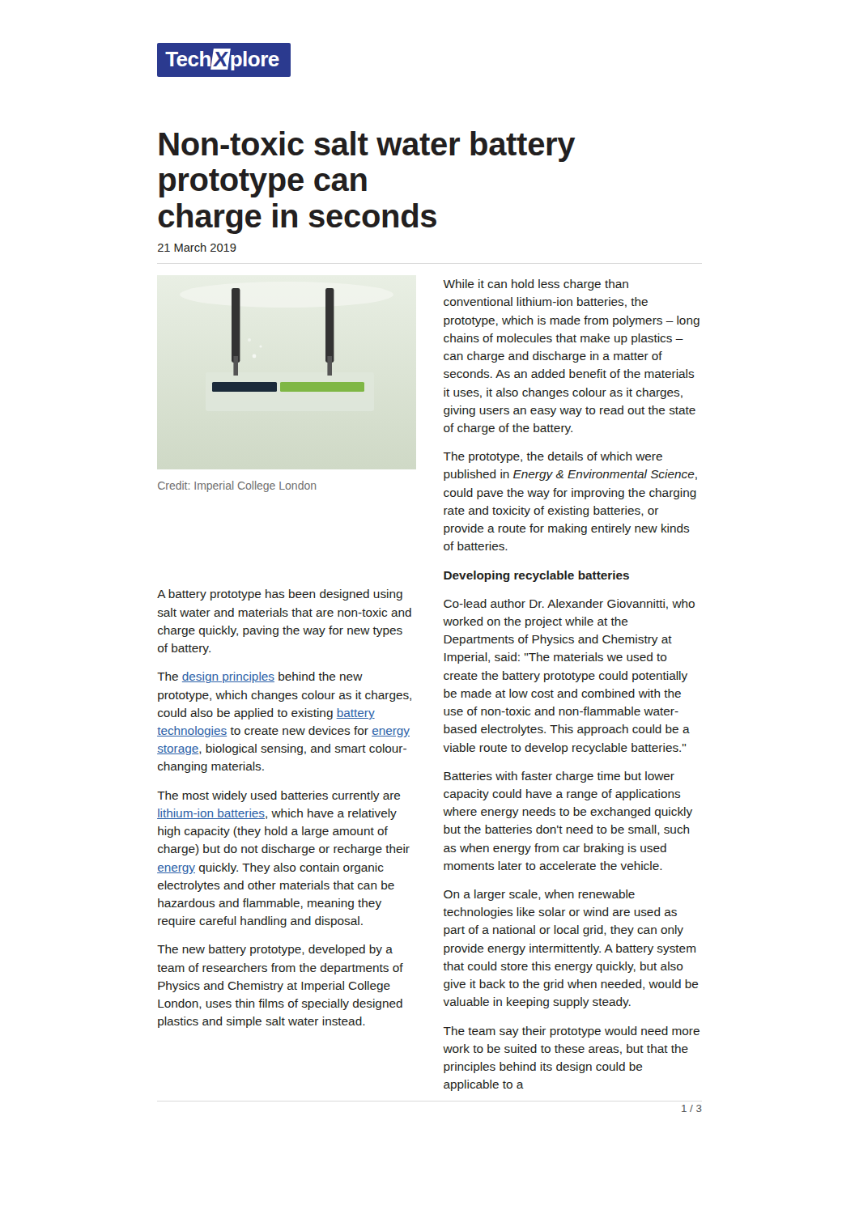TechXplore
Non-toxic salt water battery prototype can
charge in seconds
21 March 2019
Credit: Imperial College London
A battery prototype has been designed using salt water and materials that are non-toxic and charge quickly, paving the way for new types of battery.
The design principles behind the new prototype, which changes colour as it charges, could also be applied to existing battery technologies to create new devices for energy storage, biological sensing, and smart colour-changing materials.
The most widely used batteries currently are lithium-ion batteries, which have a relatively high capacity (they hold a large amount of charge) but do not discharge or recharge their energy quickly. They also contain organic electrolytes and other materials that can be hazardous and flammable, meaning they require careful handling and disposal.
The new battery prototype, developed by a team of researchers from the departments of Physics and Chemistry at Imperial College London, uses thin films of specially designed plastics and simple salt water instead.
While it can hold less charge than conventional lithium-ion batteries, the prototype, which is made from polymers – long chains of molecules that make up plastics – can charge and discharge in a matter of seconds. As an added benefit of the materials it uses, it also changes colour as it charges, giving users an easy way to read out the state of charge of the battery.
The prototype, the details of which were published in Energy & Environmental Science, could pave the way for improving the charging rate and toxicity of existing batteries, or provide a route for making entirely new kinds of batteries.
Developing recyclable batteries
Co-lead author Dr. Alexander Giovannitti, who worked on the project while at the Departments of Physics and Chemistry at Imperial, said: "The materials we used to create the battery prototype could potentially be made at low cost and combined with the use of non-toxic and non-flammable water-based electrolytes. This approach could be a viable route to develop recyclable batteries."
Batteries with faster charge time but lower capacity could have a range of applications where energy needs to be exchanged quickly but the batteries don't need to be small, such as when energy from car braking is used moments later to accelerate the vehicle.
On a larger scale, when renewable technologies like solar or wind are used as part of a national or local grid, they can only provide energy intermittently. A battery system that could store this energy quickly, but also give it back to the grid when needed, would be valuable in keeping supply steady.
The team say their prototype would need more work to be suited to these areas, but that the principles behind its design could be applicable to a
1 / 3